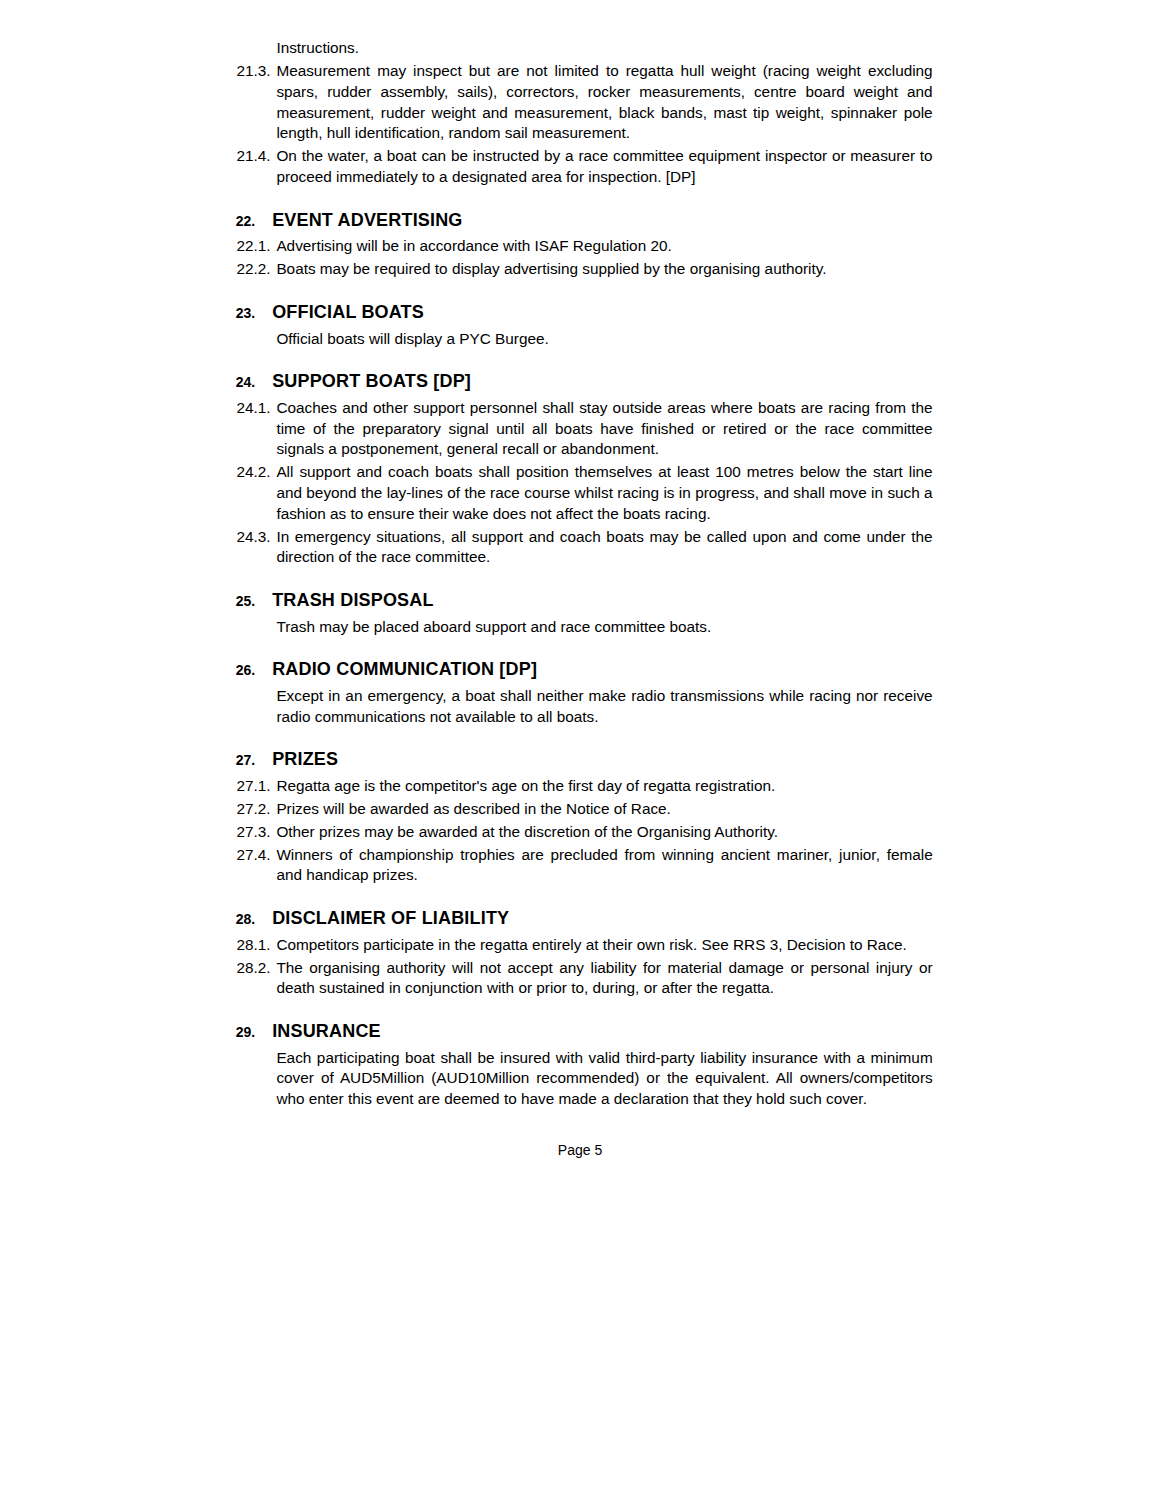Instructions.
21.3. Measurement may inspect but are not limited to regatta hull weight (racing weight excluding spars, rudder assembly, sails), correctors, rocker measurements, centre board weight and measurement, rudder weight and measurement, black bands, mast tip weight, spinnaker pole length, hull identification, random sail measurement.
21.4. On the water, a boat can be instructed by a race committee equipment inspector or measurer to proceed immediately to a designated area for inspection. [DP]
22. EVENT ADVERTISING
22.1. Advertising will be in accordance with ISAF Regulation 20.
22.2. Boats may be required to display advertising supplied by the organising authority.
23. OFFICIAL BOATS
Official boats will display a PYC Burgee.
24. SUPPORT BOATS [DP]
24.1. Coaches and other support personnel shall stay outside areas where boats are racing from the time of the preparatory signal until all boats have finished or retired or the race committee signals a postponement, general recall or abandonment.
24.2. All support and coach boats shall position themselves at least 100 metres below the start line and beyond the lay-lines of the race course whilst racing is in progress, and shall move in such a fashion as to ensure their wake does not affect the boats racing.
24.3. In emergency situations, all support and coach boats may be called upon and come under the direction of the race committee.
25. TRASH DISPOSAL
Trash may be placed aboard support and race committee boats.
26. RADIO COMMUNICATION [DP]
Except in an emergency, a boat shall neither make radio transmissions while racing nor receive radio communications not available to all boats.
27. PRIZES
27.1. Regatta age is the competitor's age on the first day of regatta registration.
27.2. Prizes will be awarded as described in the Notice of Race.
27.3. Other prizes may be awarded at the discretion of the Organising Authority.
27.4. Winners of championship trophies are precluded from winning ancient mariner, junior, female and handicap prizes.
28. DISCLAIMER OF LIABILITY
28.1. Competitors participate in the regatta entirely at their own risk. See RRS 3, Decision to Race.
28.2. The organising authority will not accept any liability for material damage or personal injury or death sustained in conjunction with or prior to, during, or after the regatta.
29. INSURANCE
Each participating boat shall be insured with valid third-party liability insurance with a minimum cover of AUD5Million (AUD10Million recommended) or the equivalent. All owners/competitors who enter this event are deemed to have made a declaration that they hold such cover.
Page 5